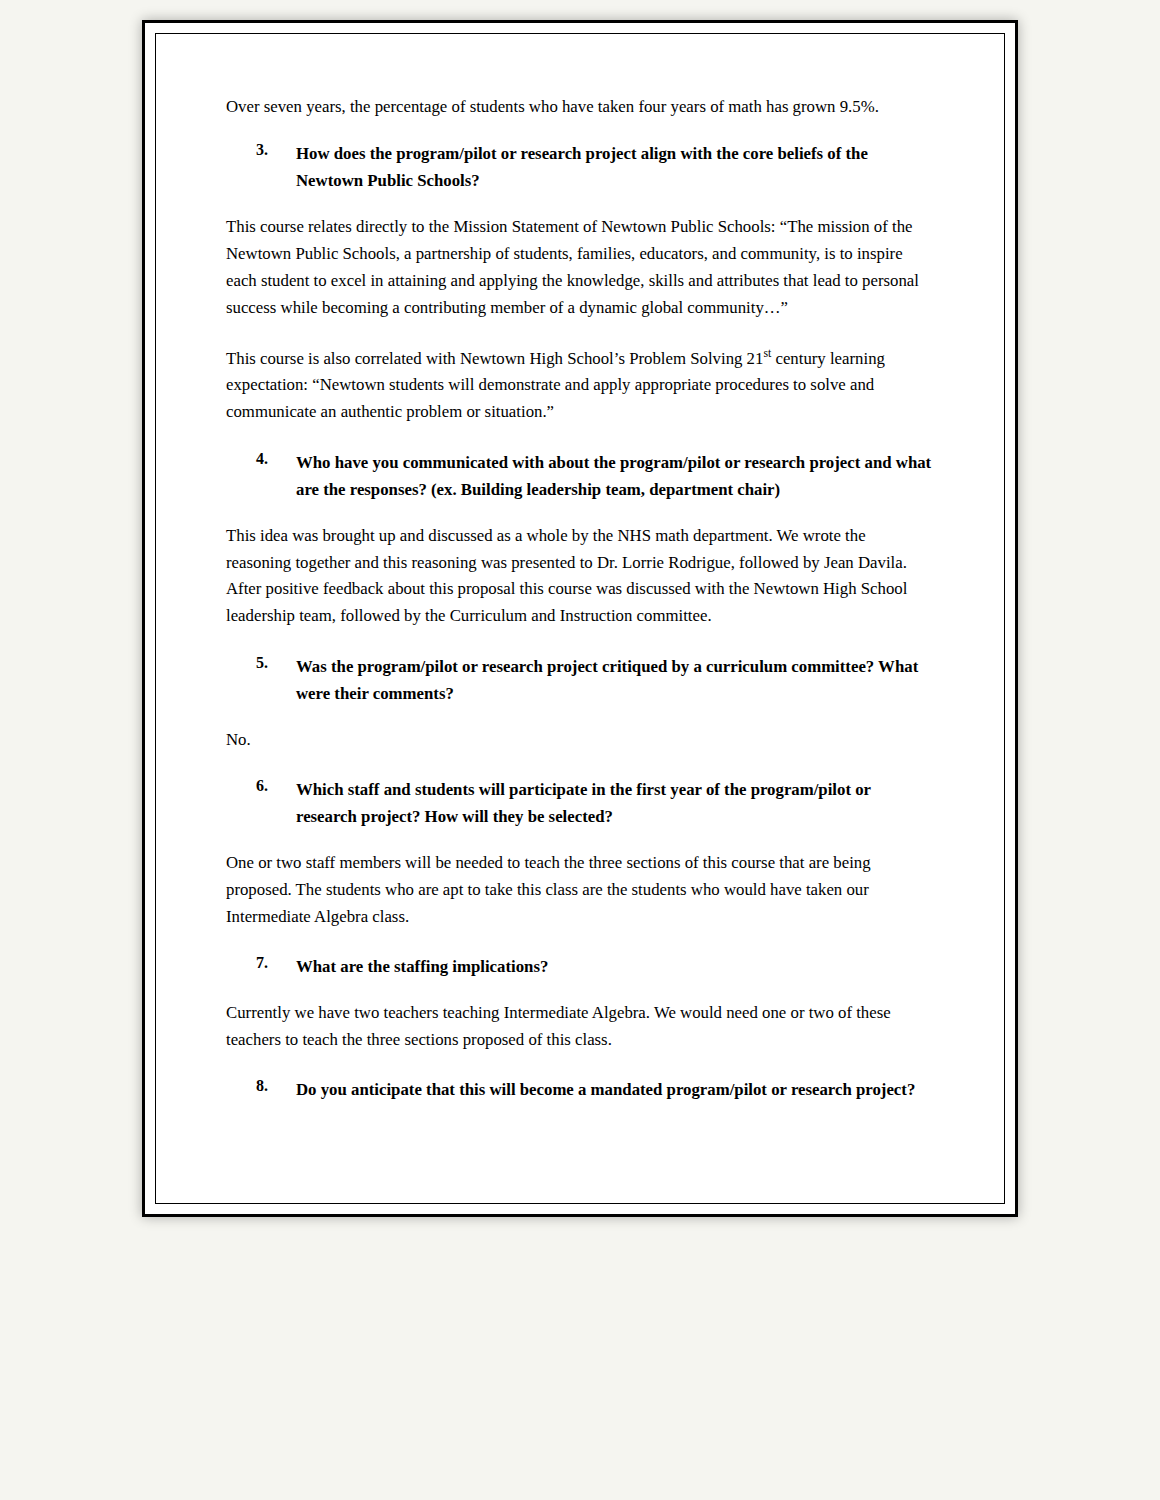Over seven years, the percentage of students who have taken four years of math has grown 9.5%.
3.
How does the program/pilot or research project align with the core beliefs of the Newtown Public Schools?
This course relates directly to the Mission Statement of Newtown Public Schools: “The mission of the Newtown Public Schools, a partnership of students, families, educators, and community, is to inspire each student to excel in attaining and applying the knowledge, skills and attributes that lead to personal success while becoming a contributing member of a dynamic global community…”
This course is also correlated with Newtown High School’s Problem Solving 21st century learning expectation: “Newtown students will demonstrate and apply appropriate procedures to solve and communicate an authentic problem or situation.”
4.
Who have you communicated with about the program/pilot or research project and what are the responses? (ex. Building leadership team, department chair)
This idea was brought up and discussed as a whole by the NHS math department. We wrote the reasoning together and this reasoning was presented to Dr. Lorrie Rodrigue, followed by Jean Davila. After positive feedback about this proposal this course was discussed with the Newtown High School leadership team, followed by the Curriculum and Instruction committee.
5.
Was the program/pilot or research project critiqued by a curriculum committee? What were their comments?
No.
6.
Which staff and students will participate in the first year of the program/pilot or research project? How will they be selected?
One or two staff members will be needed to teach the three sections of this course that are being proposed. The students who are apt to take this class are the students who would have taken our Intermediate Algebra class.
7.
What are the staffing implications?
Currently we have two teachers teaching Intermediate Algebra. We would need one or two of these teachers to teach the three sections proposed of this class.
8.
Do you anticipate that this will become a mandated program/pilot or research project?